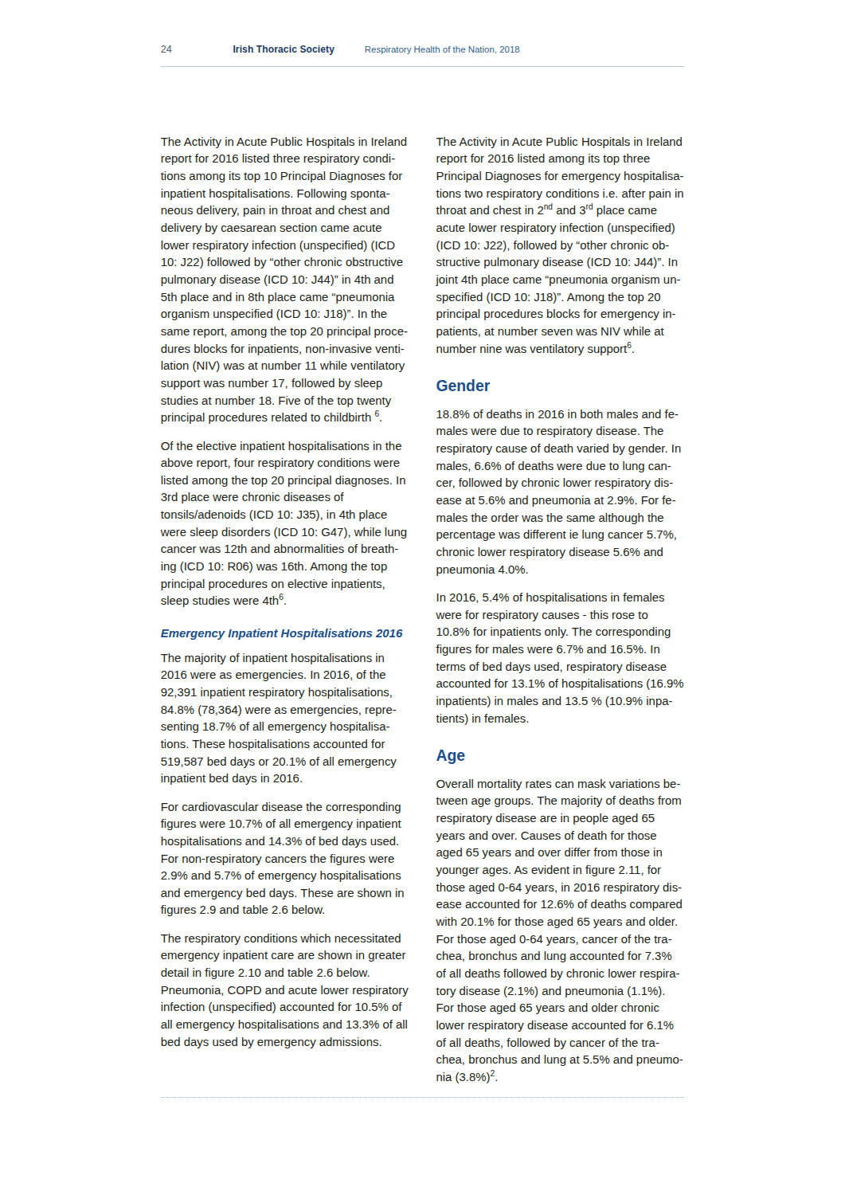24 Irish Thoracic Society Respiratory Health of the Nation, 2018
The Activity in Acute Public Hospitals in Ireland report for 2016 listed three respiratory conditions among its top 10 Principal Diagnoses for inpatient hospitalisations. Following spontaneous delivery, pain in throat and chest and delivery by caesarean section came acute lower respiratory infection (unspecified) (ICD 10: J22) followed by “other chronic obstructive pulmonary disease (ICD 10: J44)” in 4th and 5th place and in 8th place came “pneumonia organism unspecified (ICD 10: J18)”. In the same report, among the top 20 principal procedures blocks for inpatients, non-invasive ventilation (NIV) was at number 11 while ventilatory support was number 17, followed by sleep studies at number 18. Five of the top twenty principal procedures related to childbirth 6.
Of the elective inpatient hospitalisations in the above report, four respiratory conditions were listed among the top 20 principal diagnoses. In 3rd place were chronic diseases of tonsils/adenoids (ICD 10: J35), in 4th place were sleep disorders (ICD 10: G47), while lung cancer was 12th and abnormalities of breathing (ICD 10: R06) was 16th. Among the top principal procedures on elective inpatients, sleep studies were 4th6.
Emergency Inpatient Hospitalisations 2016
The majority of inpatient hospitalisations in 2016 were as emergencies. In 2016, of the 92,391 inpatient respiratory hospitalisations, 84.8% (78,364) were as emergencies, representing 18.7% of all emergency hospitalisations. These hospitalisations accounted for 519,587 bed days or 20.1% of all emergency inpatient bed days in 2016.
For cardiovascular disease the corresponding figures were 10.7% of all emergency inpatient hospitalisations and 14.3% of bed days used. For non-respiratory cancers the figures were 2.9% and 5.7% of emergency hospitalisations and emergency bed days. These are shown in figures 2.9 and table 2.6 below.
The respiratory conditions which necessitated emergency inpatient care are shown in greater detail in figure 2.10 and table 2.6 below. Pneumonia, COPD and acute lower respiratory infection (unspecified) accounted for 10.5% of all emergency hospitalisations and 13.3% of all bed days used by emergency admissions.
The Activity in Acute Public Hospitals in Ireland report for 2016 listed among its top three Principal Diagnoses for emergency hospitalisations two respiratory conditions i.e. after pain in throat and chest in 2nd and 3rd place came acute lower respiratory infection (unspecified)(ICD 10: J22), followed by “other chronic obstructive pulmonary disease (ICD 10: J44)”. In joint 4th place came “pneumonia organism unspecified (ICD 10: J18)”. Among the top 20 principal procedures blocks for emergency inpatients, at number seven was NIV while at number nine was ventilatory support6.
Gender
18.8% of deaths in 2016 in both males and females were due to respiratory disease. The respiratory cause of death varied by gender. In males, 6.6% of deaths were due to lung cancer, followed by chronic lower respiratory disease at 5.6% and pneumonia at 2.9%. For females the order was the same although the percentage was different ie lung cancer 5.7%, chronic lower respiratory disease 5.6% and pneumonia 4.0%.
In 2016, 5.4% of hospitalisations in females were for respiratory causes - this rose to 10.8% for inpatients only. The corresponding figures for males were 6.7% and 16.5%. In terms of bed days used, respiratory disease accounted for 13.1% of hospitalisations (16.9% inpatients) in males and 13.5 % (10.9% inpatients) in females.
Age
Overall mortality rates can mask variations between age groups. The majority of deaths from respiratory disease are in people aged 65 years and over. Causes of death for those aged 65 years and over differ from those in younger ages. As evident in figure 2.11, for those aged 0-64 years, in 2016 respiratory disease accounted for 12.6% of deaths compared with 20.1% for those aged 65 years and older. For those aged 0-64 years, cancer of the trachea, bronchus and lung accounted for 7.3% of all deaths followed by chronic lower respiratory disease (2.1%) and pneumonia (1.1%). For those aged 65 years and older chronic lower respiratory disease accounted for 6.1% of all deaths, followed by cancer of the trachea, bronchus and lung at 5.5% and pneumonia (3.8%)2.